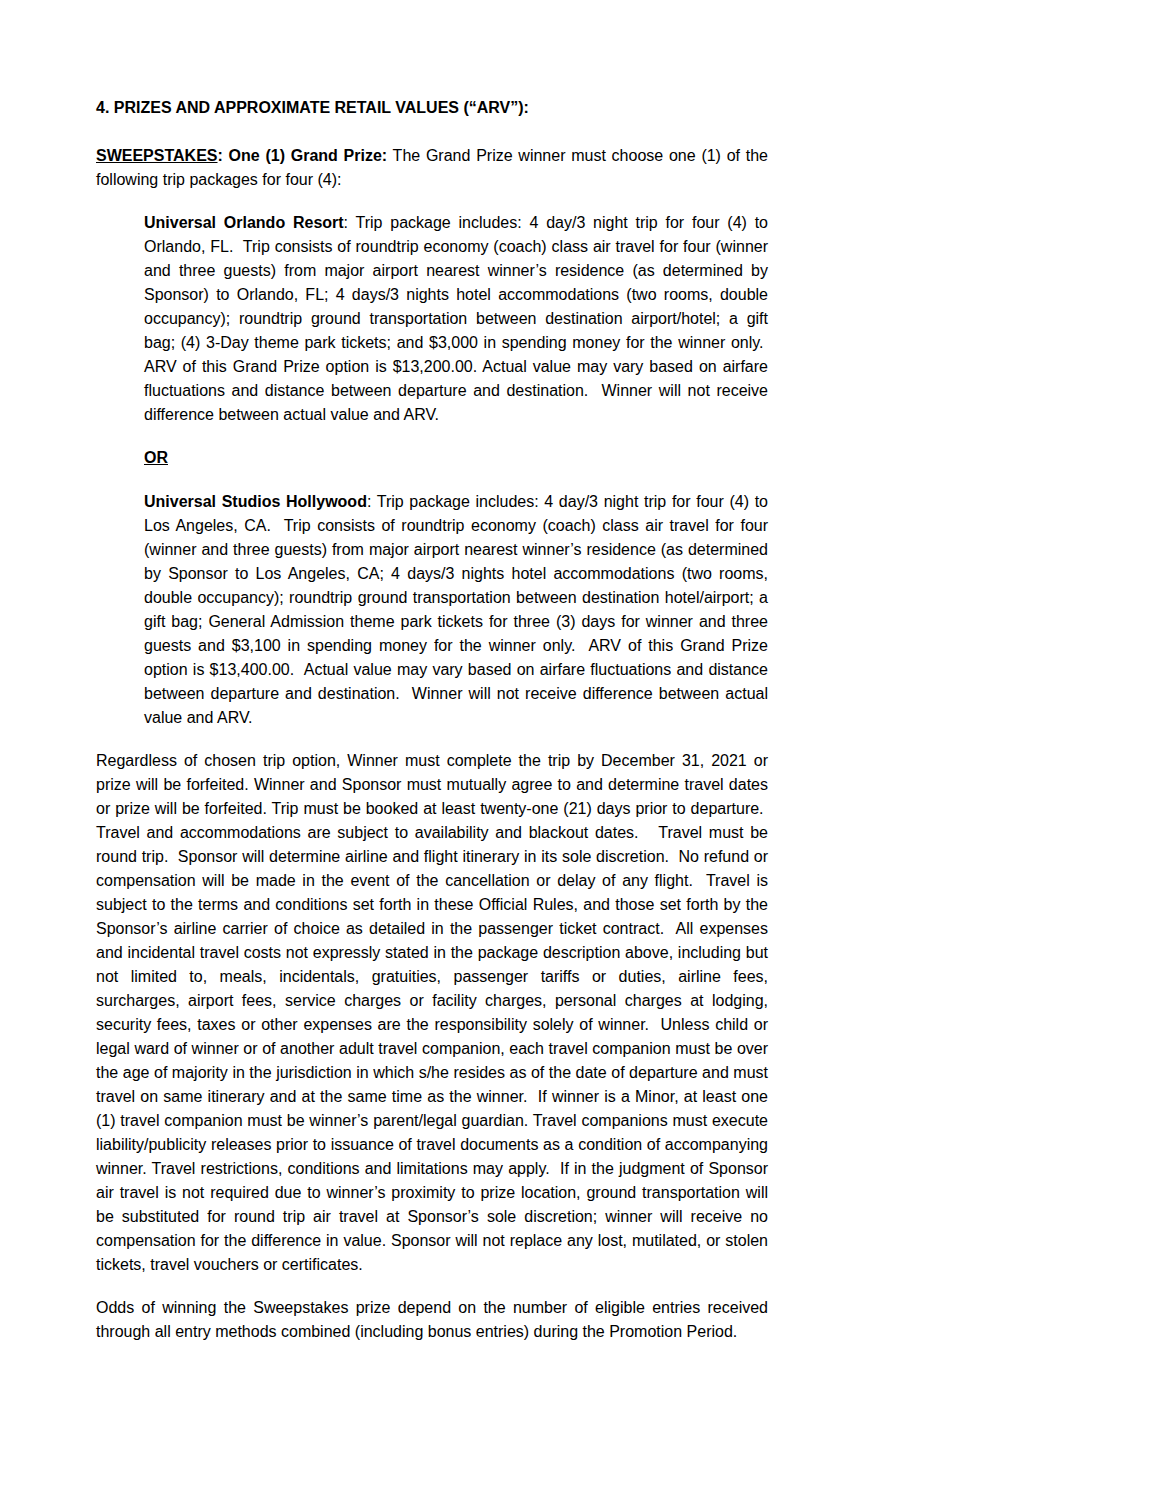4. PRIZES AND APPROXIMATE RETAIL VALUES (“ARV”):
SWEEPSTAKES: One (1) Grand Prize: The Grand Prize winner must choose one (1) of the following trip packages for four (4):
Universal Orlando Resort: Trip package includes: 4 day/3 night trip for four (4) to Orlando, FL. Trip consists of roundtrip economy (coach) class air travel for four (winner and three guests) from major airport nearest winner’s residence (as determined by Sponsor) to Orlando, FL; 4 days/3 nights hotel accommodations (two rooms, double occupancy); roundtrip ground transportation between destination airport/hotel; a gift bag; (4) 3-Day theme park tickets; and $3,000 in spending money for the winner only. ARV of this Grand Prize option is $13,200.00. Actual value may vary based on airfare fluctuations and distance between departure and destination. Winner will not receive difference between actual value and ARV.
OR
Universal Studios Hollywood: Trip package includes: 4 day/3 night trip for four (4) to Los Angeles, CA. Trip consists of roundtrip economy (coach) class air travel for four (winner and three guests) from major airport nearest winner’s residence (as determined by Sponsor to Los Angeles, CA; 4 days/3 nights hotel accommodations (two rooms, double occupancy); roundtrip ground transportation between destination hotel/airport; a gift bag; General Admission theme park tickets for three (3) days for winner and three guests and $3,100 in spending money for the winner only. ARV of this Grand Prize option is $13,400.00. Actual value may vary based on airfare fluctuations and distance between departure and destination. Winner will not receive difference between actual value and ARV.
Regardless of chosen trip option, Winner must complete the trip by December 31, 2021 or prize will be forfeited. Winner and Sponsor must mutually agree to and determine travel dates or prize will be forfeited. Trip must be booked at least twenty-one (21) days prior to departure. Travel and accommodations are subject to availability and blackout dates. Travel must be round trip. Sponsor will determine airline and flight itinerary in its sole discretion. No refund or compensation will be made in the event of the cancellation or delay of any flight. Travel is subject to the terms and conditions set forth in these Official Rules, and those set forth by the Sponsor’s airline carrier of choice as detailed in the passenger ticket contract. All expenses and incidental travel costs not expressly stated in the package description above, including but not limited to, meals, incidentals, gratuities, passenger tariffs or duties, airline fees, surcharges, airport fees, service charges or facility charges, personal charges at lodging, security fees, taxes or other expenses are the responsibility solely of winner. Unless child or legal ward of winner or of another adult travel companion, each travel companion must be over the age of majority in the jurisdiction in which s/he resides as of the date of departure and must travel on same itinerary and at the same time as the winner. If winner is a Minor, at least one (1) travel companion must be winner’s parent/legal guardian. Travel companions must execute liability/publicity releases prior to issuance of travel documents as a condition of accompanying winner. Travel restrictions, conditions and limitations may apply. If in the judgment of Sponsor air travel is not required due to winner’s proximity to prize location, ground transportation will be substituted for round trip air travel at Sponsor’s sole discretion; winner will receive no compensation for the difference in value. Sponsor will not replace any lost, mutilated, or stolen tickets, travel vouchers or certificates.
Odds of winning the Sweepstakes prize depend on the number of eligible entries received through all entry methods combined (including bonus entries) during the Promotion Period.